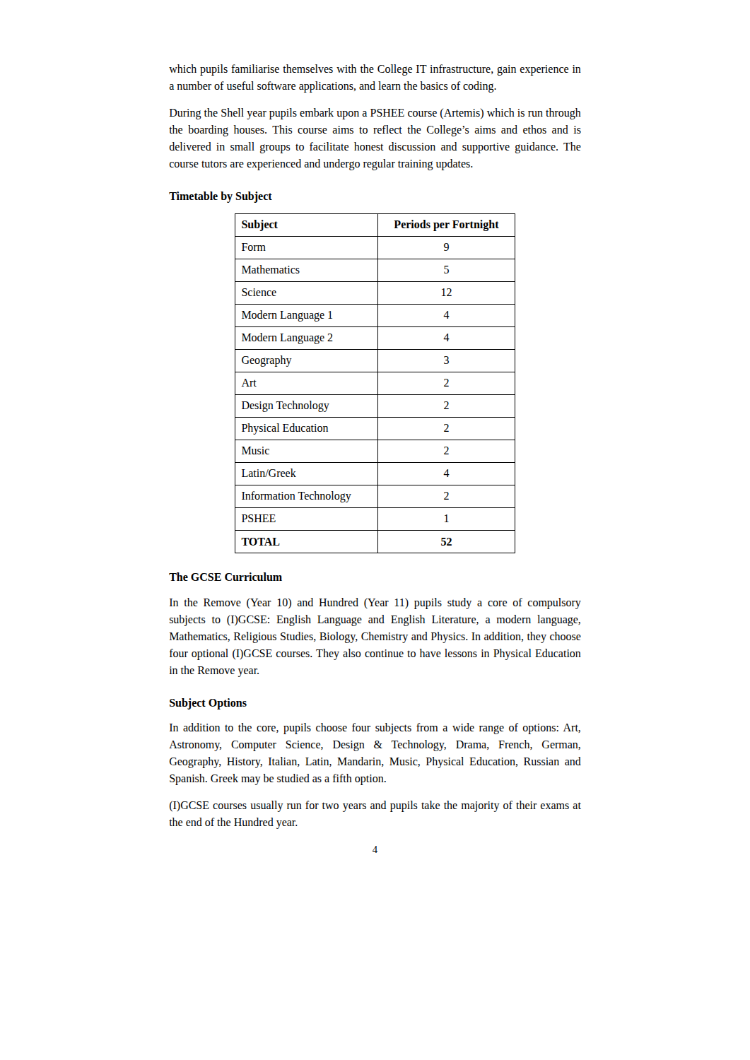which pupils familiarise themselves with the College IT infrastructure, gain experience in a number of useful software applications, and learn the basics of coding.
During the Shell year pupils embark upon a PSHEE course (Artemis) which is run through the boarding houses. This course aims to reflect the College’s aims and ethos and is delivered in small groups to facilitate honest discussion and supportive guidance. The course tutors are experienced and undergo regular training updates.
Timetable by Subject
| Subject | Periods per Fortnight |
| --- | --- |
| Form | 9 |
| Mathematics | 5 |
| Science | 12 |
| Modern Language 1 | 4 |
| Modern Language 2 | 4 |
| Geography | 3 |
| Art | 2 |
| Design Technology | 2 |
| Physical Education | 2 |
| Music | 2 |
| Latin/Greek | 4 |
| Information Technology | 2 |
| PSHEE | 1 |
| TOTAL | 52 |
The GCSE Curriculum
In the Remove (Year 10) and Hundred (Year 11) pupils study a core of compulsory subjects to (I)GCSE: English Language and English Literature, a modern language, Mathematics, Religious Studies, Biology, Chemistry and Physics. In addition, they choose four optional (I)GCSE courses. They also continue to have lessons in Physical Education in the Remove year.
Subject Options
In addition to the core, pupils choose four subjects from a wide range of options: Art, Astronomy, Computer Science, Design & Technology, Drama, French, German, Geography, History, Italian, Latin, Mandarin, Music, Physical Education, Russian and Spanish. Greek may be studied as a fifth option.
(I)GCSE courses usually run for two years and pupils take the majority of their exams at the end of the Hundred year.
4